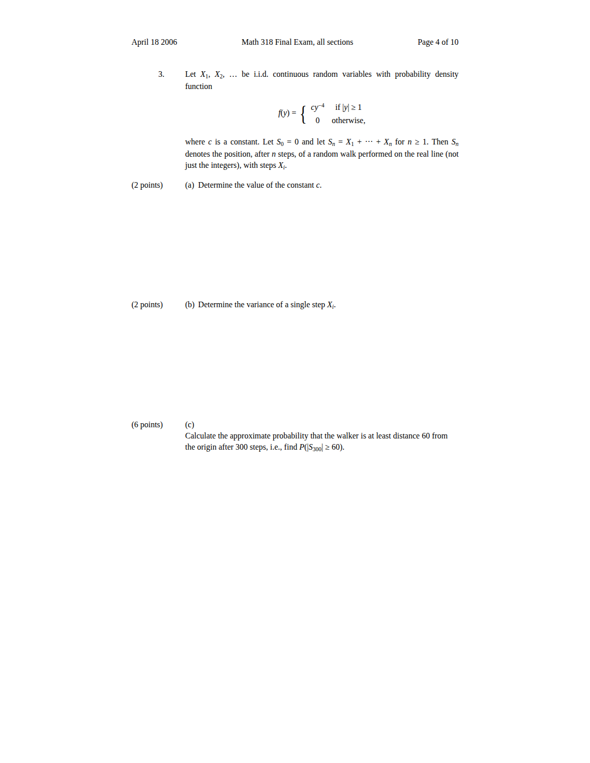April 18 2006
Math 318 Final Exam, all sections
Page 4 of 10
3.
Let X1, X2, … be i.i.d. continuous random variables with probability density function
f(y) = {
| cy −4 | if / y / ≥ 1 |
| 0 | otherwise, |
where c is a constant. Let S0 = 0 and let Sn = X1 + ··· + Xn for n ≥ 1. Then Sn denotes the position, after n steps, of a random walk performed on the real line (not just the integers), with steps Xi.
(2 points) (a) Determine the value of the constant c.
(2 points) (b) Determine the variance of a single step Xi.
(6 points) (c) Calculate the approximate probability that the walker is at least distance 60 from the origin after 300 steps, i.e., find P(|S300| ≥ 60).